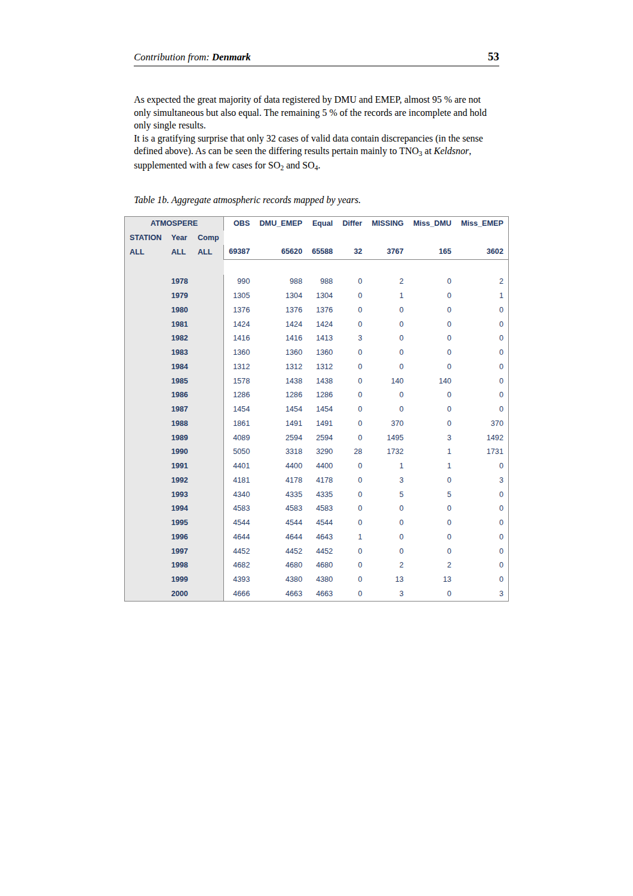Contribution from: Denmark
53
As expected the great majority of data registered by DMU and EMEP, almost 95 % are not only simultaneous but also equal. The remaining 5 % of the records are incomplete and hold only single results.
It is a gratifying surprise that only 32 cases of valid data contain discrepancies (in the sense defined above). As can be seen the differing results pertain mainly to TNO3 at Keldsnor, supplemented with a few cases for SO2 and SO4.
Table 1b. Aggregate atmospheric records mapped by years.
| ATMOSPERE | OBS | DMU_EMEP | Equal | Differ | MISSING | Miss_DMU | Miss_EMEP |
| --- | --- | --- | --- | --- | --- | --- | --- |
| STATION | Year | Comp | | | | | | | |
| ALL | ALL | ALL | 69387 | 65620 | 65588 | 32 | 3767 | 165 | 3602 |
| | 1978 | | 990 | 988 | 988 | 0 | 2 | 0 | 2 |
| | 1979 | | 1305 | 1304 | 1304 | 0 | 1 | 0 | 1 |
| | 1980 | | 1376 | 1376 | 1376 | 0 | 0 | 0 | 0 |
| | 1981 | | 1424 | 1424 | 1424 | 0 | 0 | 0 | 0 |
| | 1982 | | 1416 | 1416 | 1413 | 3 | 0 | 0 | 0 |
| | 1983 | | 1360 | 1360 | 1360 | 0 | 0 | 0 | 0 |
| | 1984 | | 1312 | 1312 | 1312 | 0 | 0 | 0 | 0 |
| | 1985 | | 1578 | 1438 | 1438 | 0 | 140 | 140 | 0 |
| | 1986 | | 1286 | 1286 | 1286 | 0 | 0 | 0 | 0 |
| | 1987 | | 1454 | 1454 | 1454 | 0 | 0 | 0 | 0 |
| | 1988 | | 1861 | 1491 | 1491 | 0 | 370 | 0 | 370 |
| | 1989 | | 4089 | 2594 | 2594 | 0 | 1495 | 3 | 1492 |
| | 1990 | | 5050 | 3318 | 3290 | 28 | 1732 | 1 | 1731 |
| | 1991 | | 4401 | 4400 | 4400 | 0 | 1 | 1 | 0 |
| | 1992 | | 4181 | 4178 | 4178 | 0 | 3 | 0 | 3 |
| | 1993 | | 4340 | 4335 | 4335 | 0 | 5 | 5 | 0 |
| | 1994 | | 4583 | 4583 | 4583 | 0 | 0 | 0 | 0 |
| | 1995 | | 4544 | 4544 | 4544 | 0 | 0 | 0 | 0 |
| | 1996 | | 4644 | 4644 | 4643 | 1 | 0 | 0 | 0 |
| | 1997 | | 4452 | 4452 | 4452 | 0 | 0 | 0 | 0 |
| | 1998 | | 4682 | 4680 | 4680 | 0 | 2 | 2 | 0 |
| | 1999 | | 4393 | 4380 | 4380 | 0 | 13 | 13 | 0 |
| | 2000 | | 4666 | 4663 | 4663 | 0 | 3 | 0 | 3 |